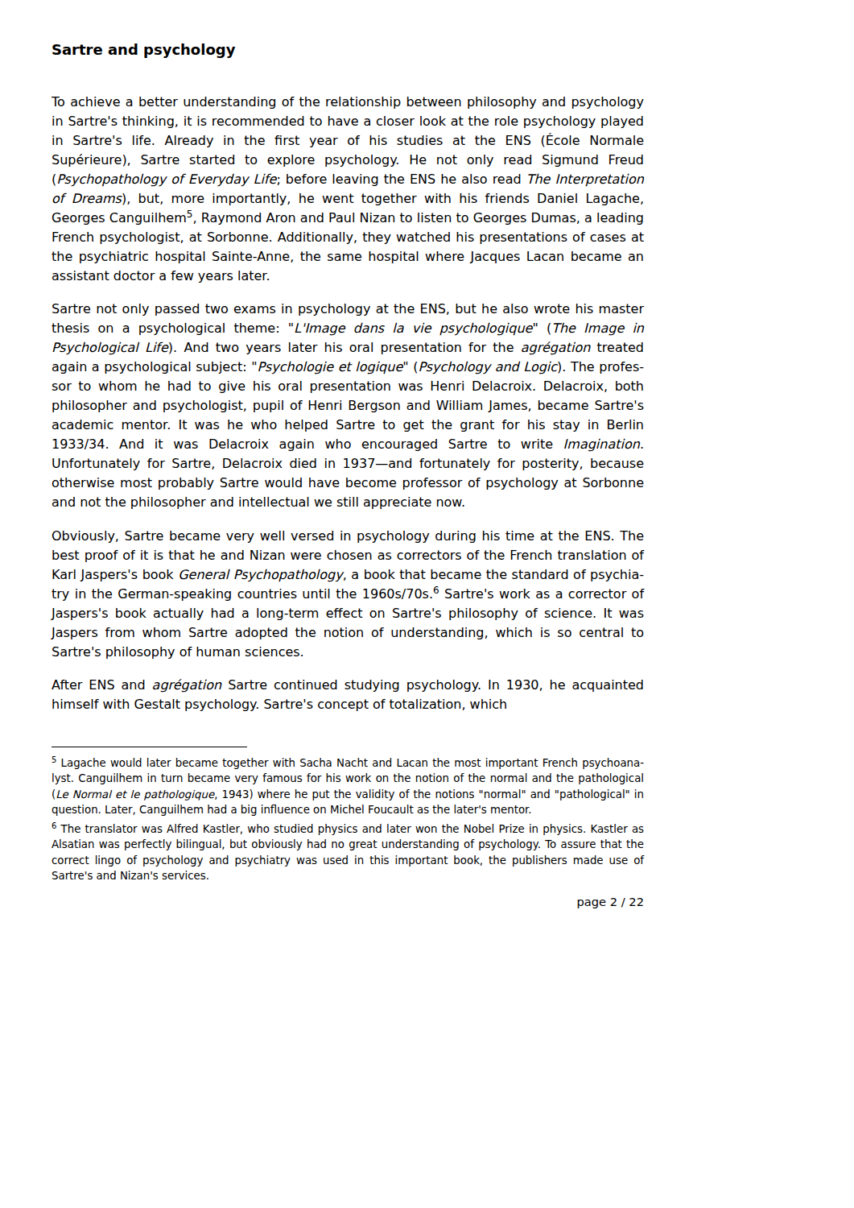Sartre and psychology
To achieve a better understanding of the relationship between philosophy and psychology in Sartre's thinking, it is recommended to have a closer look at the role psychology played in Sartre's life. Already in the first year of his studies at the ENS (École Normale Supérieure), Sartre started to explore psychology. He not only read Sigmund Freud (Psychopathology of Everyday Life; before leaving the ENS he also read The Interpretation of Dreams), but, more importantly, he went together with his friends Daniel Lagache, Georges Canguilhem5, Raymond Aron and Paul Nizan to listen to Georges Dumas, a leading French psychologist, at Sorbonne. Additionally, they watched his presentations of cases at the psychiatric hospital Sainte-Anne, the same hospital where Jacques Lacan became an assistant doctor a few years later.
Sartre not only passed two exams in psychology at the ENS, but he also wrote his master thesis on a psychological theme: "L'Image dans la vie psychologique" (The Image in Psychological Life). And two years later his oral presentation for the agrégation treated again a psychological subject: "Psychologie et logique" (Psychology and Logic). The professor to whom he had to give his oral presentation was Henri Delacroix. Delacroix, both philosopher and psychologist, pupil of Henri Bergson and William James, became Sartre's academic mentor. It was he who helped Sartre to get the grant for his stay in Berlin 1933/34. And it was Delacroix again who encouraged Sartre to write Imagination. Unfortunately for Sartre, Delacroix died in 1937—and fortunately for posterity, because otherwise most probably Sartre would have become professor of psychology at Sorbonne and not the philosopher and intellectual we still appreciate now.
Obviously, Sartre became very well versed in psychology during his time at the ENS. The best proof of it is that he and Nizan were chosen as correctors of the French translation of Karl Jaspers's book General Psychopathology, a book that became the standard of psychiatry in the German-speaking countries until the 1960s/70s.6 Sartre's work as a corrector of Jaspers's book actually had a long-term effect on Sartre's philosophy of science. It was Jaspers from whom Sartre adopted the notion of understanding, which is so central to Sartre's philosophy of human sciences.
After ENS and agrégation Sartre continued studying psychology. In 1930, he acquainted himself with Gestalt psychology. Sartre's concept of totalization, which
5 Lagache would later became together with Sacha Nacht and Lacan the most important French psychoanalyst. Canguilhem in turn became very famous for his work on the notion of the normal and the pathological (Le Normal et le pathologique, 1943) where he put the validity of the notions "normal" and "pathological" in question. Later, Canguilhem had a big influence on Michel Foucault as the later's mentor.
6 The translator was Alfred Kastler, who studied physics and later won the Nobel Prize in physics. Kastler as Alsatian was perfectly bilingual, but obviously had no great understanding of psychology. To assure that the correct lingo of psychology and psychiatry was used in this important book, the publishers made use of Sartre's and Nizan's services.
page 2 / 22